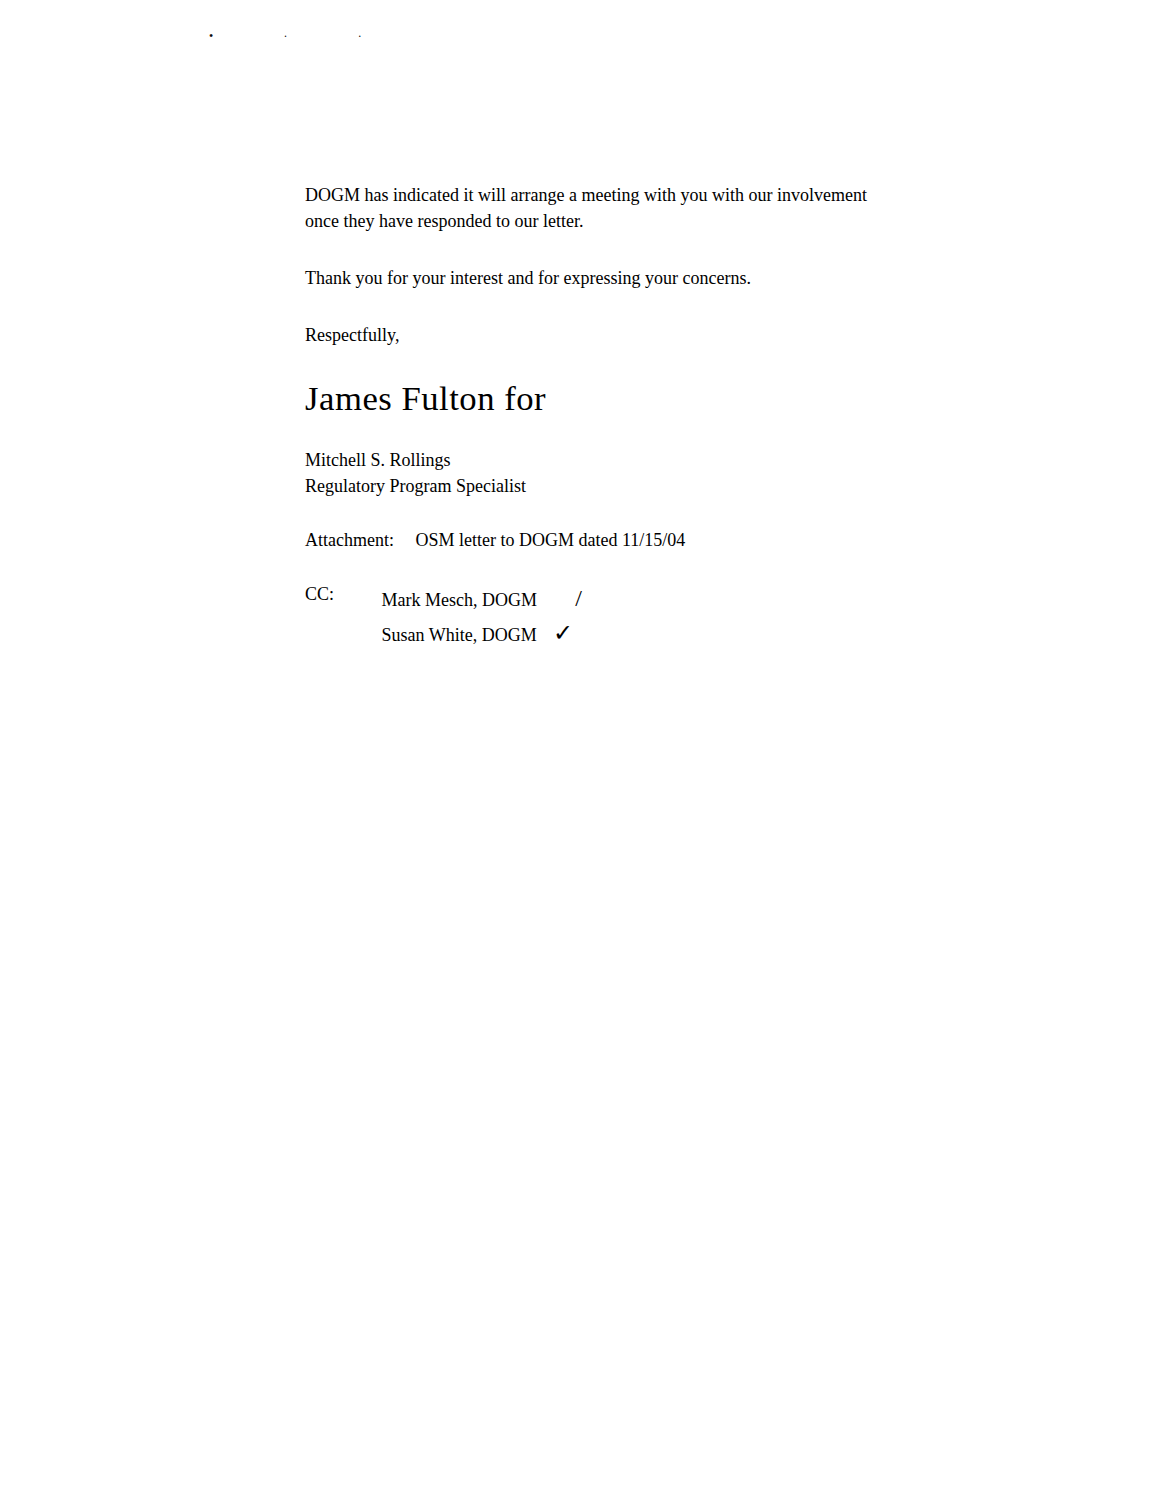• · ·
DOGM has indicated it will arrange a meeting with you with our involvement once they have responded to our letter.
Thank you for your interest and for expressing your concerns.
Respectfully,
James Fulton for
Mitchell S. Rollings
Regulatory Program Specialist
Attachment: OSM letter to DOGM dated 11/15/04
CC: Mark Mesch, DOGM /
Susan White, DOGM ✓